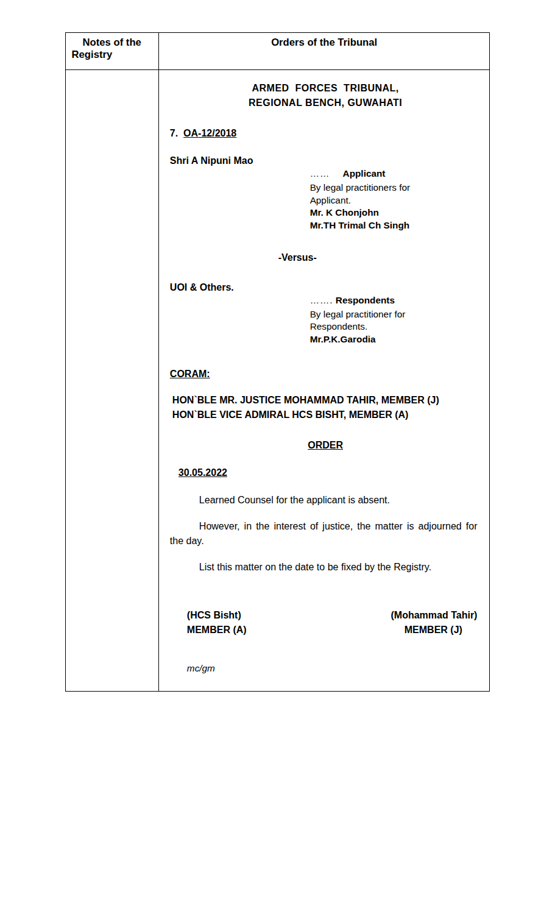| Notes of the Registry | Orders of the Tribunal |
| --- | --- |
| | ARMED FORCES TRIBUNAL, REGIONAL BENCH, GUWAHATI 7. OA-12/2018 Shri A Nipuni Mao …… Applicant By legal practitioners for Applicant. Mr. K Chonjohn Mr.TH Trimal Ch Singh -Versus- UOI & Others. ……. Respondents By legal practitioner for Respondents. Mr.P.K.Garodia CORAM: HON`BLE MR. JUSTICE MOHAMMAD TAHIR, MEMBER (J) HON`BLE VICE ADMIRAL HCS BISHT, MEMBER (A) ORDER 30.05.2022 Learned Counsel for the applicant is absent. However, in the interest of justice, the matter is adjourned for the day. List this matter on the date to be fixed by the Registry. (HCS Bisht) MEMBER (A) (Mohammad Tahir) MEMBER (J) mc/gm |